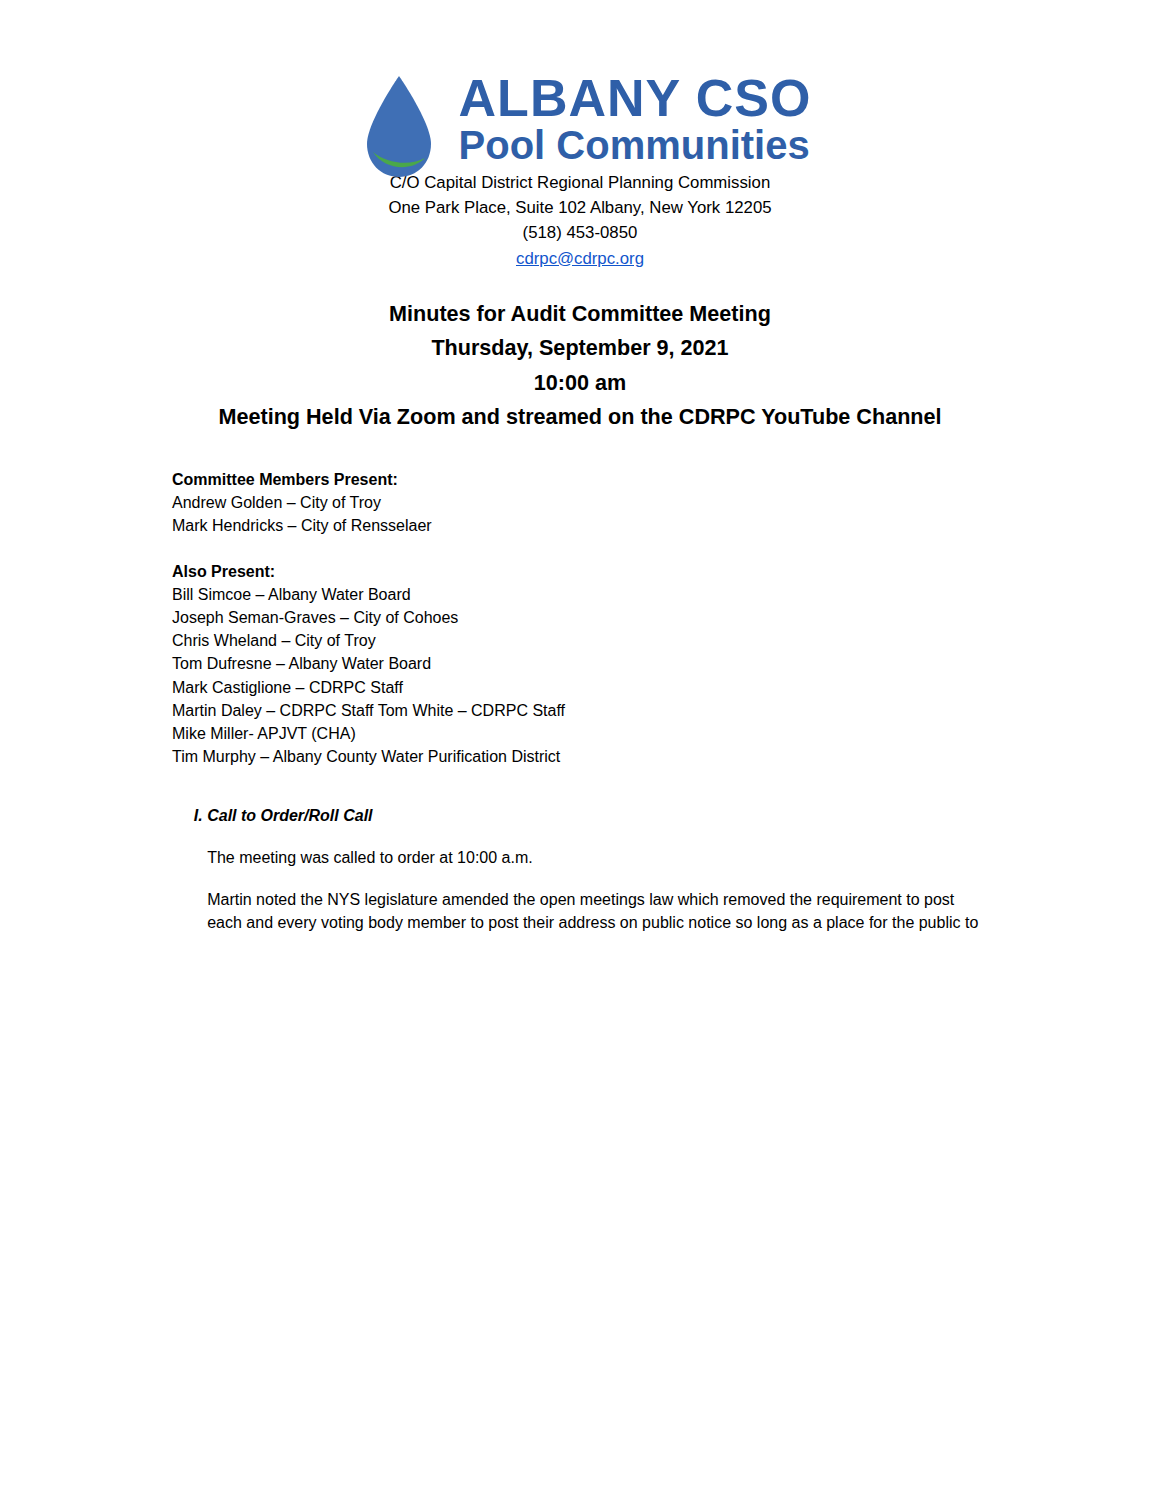ALBANY CSO
Pool Communities
C/O Capital District Regional Planning Commission
One Park Place, Suite 102 Albany, New York 12205
(518) 453-0850
cdrpc@cdrpc.org
Minutes for Audit Committee Meeting
Thursday, September 9, 2021
10:00 am
Meeting Held Via Zoom and streamed on the CDRPC YouTube Channel
Committee Members Present:
Andrew Golden – City of Troy
Mark Hendricks – City of Rensselaer
Also Present:
Bill Simcoe – Albany Water Board
Joseph Seman-Graves – City of Cohoes
Chris Wheland – City of Troy
Tom Dufresne – Albany Water Board
Mark Castiglione – CDRPC Staff
Martin Daley – CDRPC Staff Tom White – CDRPC Staff
Mike Miller- APJVT (CHA)
Tim Murphy – Albany County Water Purification District
Call to Order/Roll Call
The meeting was called to order at 10:00 a.m.
Martin noted the NYS legislature amended the open meetings law which removed the requirement to post each and every voting body member to post their address on public notice so long as a place for the public to